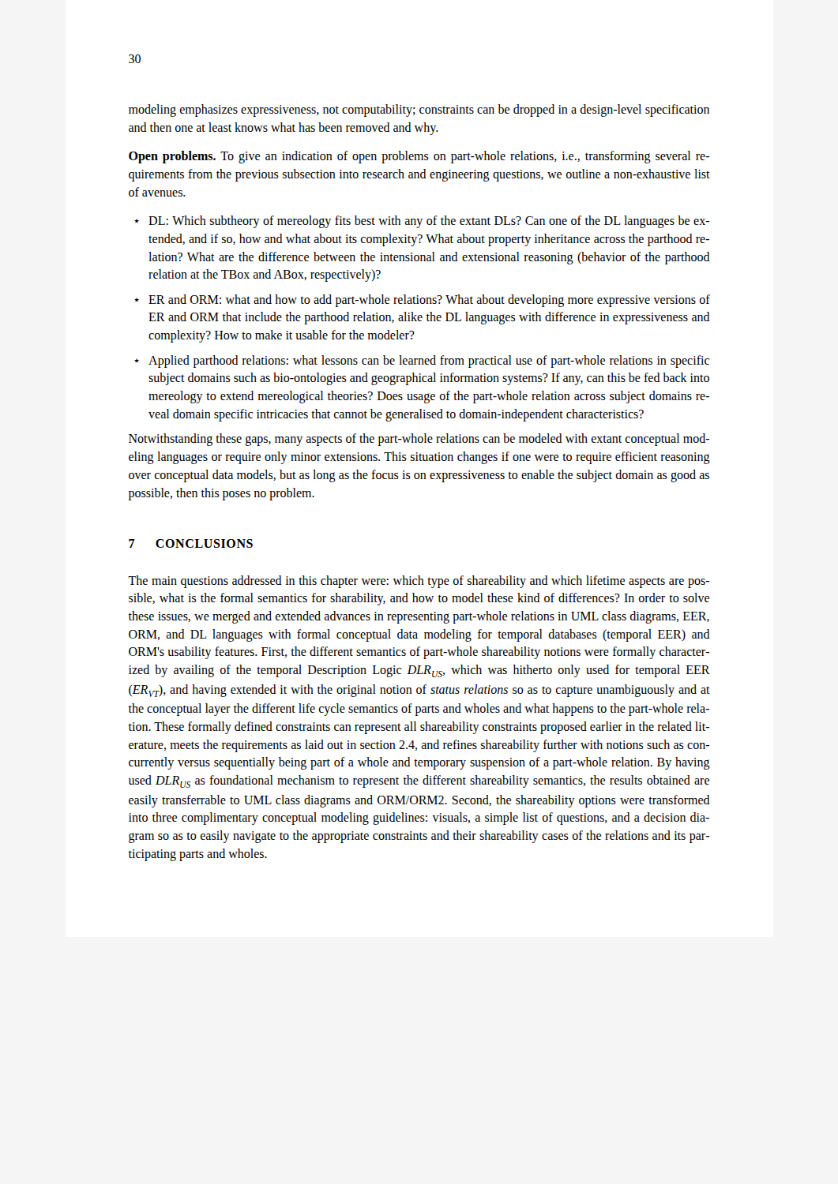30
modeling emphasizes expressiveness, not computability; constraints can be dropped in a design-level specification and then one at least knows what has been removed and why.
Open problems. To give an indication of open problems on part-whole relations, i.e., transforming several requirements from the previous subsection into research and engineering questions, we outline a non-exhaustive list of avenues.
DL: Which subtheory of mereology fits best with any of the extant DLs? Can one of the DL languages be extended, and if so, how and what about its complexity? What about property inheritance across the parthood relation? What are the difference between the intensional and extensional reasoning (behavior of the parthood relation at the TBox and ABox, respectively)?
ER and ORM: what and how to add part-whole relations? What about developing more expressive versions of ER and ORM that include the parthood relation, alike the DL languages with difference in expressiveness and complexity? How to make it usable for the modeler?
Applied parthood relations: what lessons can be learned from practical use of part-whole relations in specific subject domains such as bio-ontologies and geographical information systems? If any, can this be fed back into mereology to extend mereological theories? Does usage of the part-whole relation across subject domains reveal domain specific intricacies that cannot be generalised to domain-independent characteristics?
Notwithstanding these gaps, many aspects of the part-whole relations can be modeled with extant conceptual modeling languages or require only minor extensions. This situation changes if one were to require efficient reasoning over conceptual data models, but as long as the focus is on expressiveness to enable the subject domain as good as possible, then this poses no problem.
7 CONCLUSIONS
The main questions addressed in this chapter were: which type of shareability and which lifetime aspects are possible, what is the formal semantics for sharability, and how to model these kind of differences? In order to solve these issues, we merged and extended advances in representing part-whole relations in UML class diagrams, EER, ORM, and DL languages with formal conceptual data modeling for temporal databases (temporal EER) and ORM's usability features. First, the different semantics of part-whole shareability notions were formally characterized by availing of the temporal Description Logic DLRUS, which was hitherto only used for temporal EER (ERVT), and having extended it with the original notion of status relations so as to capture unambiguously and at the conceptual layer the different life cycle semantics of parts and wholes and what happens to the part-whole relation. These formally defined constraints can represent all shareability constraints proposed earlier in the related literature, meets the requirements as laid out in section 2.4, and refines shareability further with notions such as concurrently versus sequentially being part of a whole and temporary suspension of a part-whole relation. By having used DLRUS as foundational mechanism to represent the different shareability semantics, the results obtained are easily transferrable to UML class diagrams and ORM/ORM2. Second, the shareability options were transformed into three complimentary conceptual modeling guidelines: visuals, a simple list of questions, and a decision diagram so as to easily navigate to the appropriate constraints and their shareability cases of the relations and its participating parts and wholes.